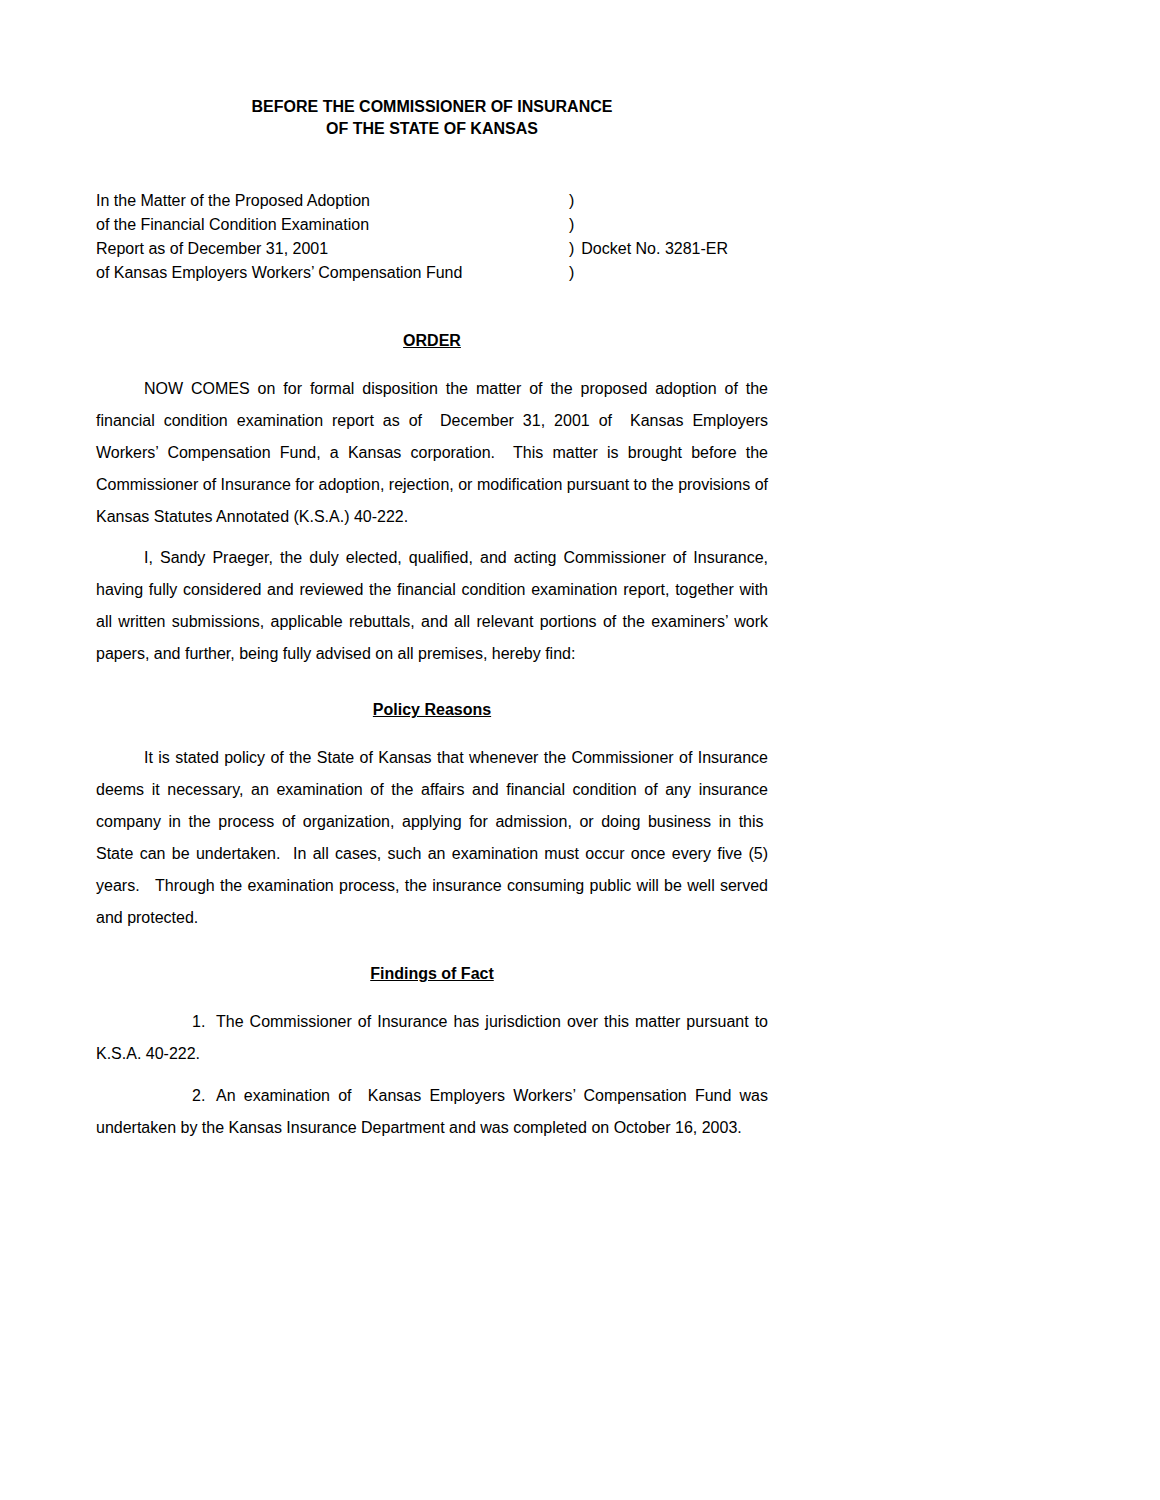BEFORE THE COMMISSIONER OF INSURANCE
OF THE STATE OF KANSAS
| In the Matter of the Proposed Adoption | ) | |
| of the Financial Condition Examination | ) | |
| Report as of December 31, 2001 | ) | Docket No. 3281-ER |
| of Kansas Employers Workers’ Compensation Fund | ) | |
ORDER
NOW COMES on for formal disposition the matter of the proposed adoption of the financial condition examination report as of December 31, 2001 of Kansas Employers Workers’ Compensation Fund, a Kansas corporation. This matter is brought before the Commissioner of Insurance for adoption, rejection, or modification pursuant to the provisions of Kansas Statutes Annotated (K.S.A.) 40-222.
I, Sandy Praeger, the duly elected, qualified, and acting Commissioner of Insurance, having fully considered and reviewed the financial condition examination report, together with all written submissions, applicable rebuttals, and all relevant portions of the examiners’ work papers, and further, being fully advised on all premises, hereby find:
Policy Reasons
It is stated policy of the State of Kansas that whenever the Commissioner of Insurance deems it necessary, an examination of the affairs and financial condition of any insurance company in the process of organization, applying for admission, or doing business in this State can be undertaken. In all cases, such an examination must occur once every five (5) years. Through the examination process, the insurance consuming public will be well served and protected.
Findings of Fact
1. The Commissioner of Insurance has jurisdiction over this matter pursuant to K.S.A. 40-222.
2. An examination of Kansas Employers Workers’ Compensation Fund was undertaken by the Kansas Insurance Department and was completed on October 16, 2003.